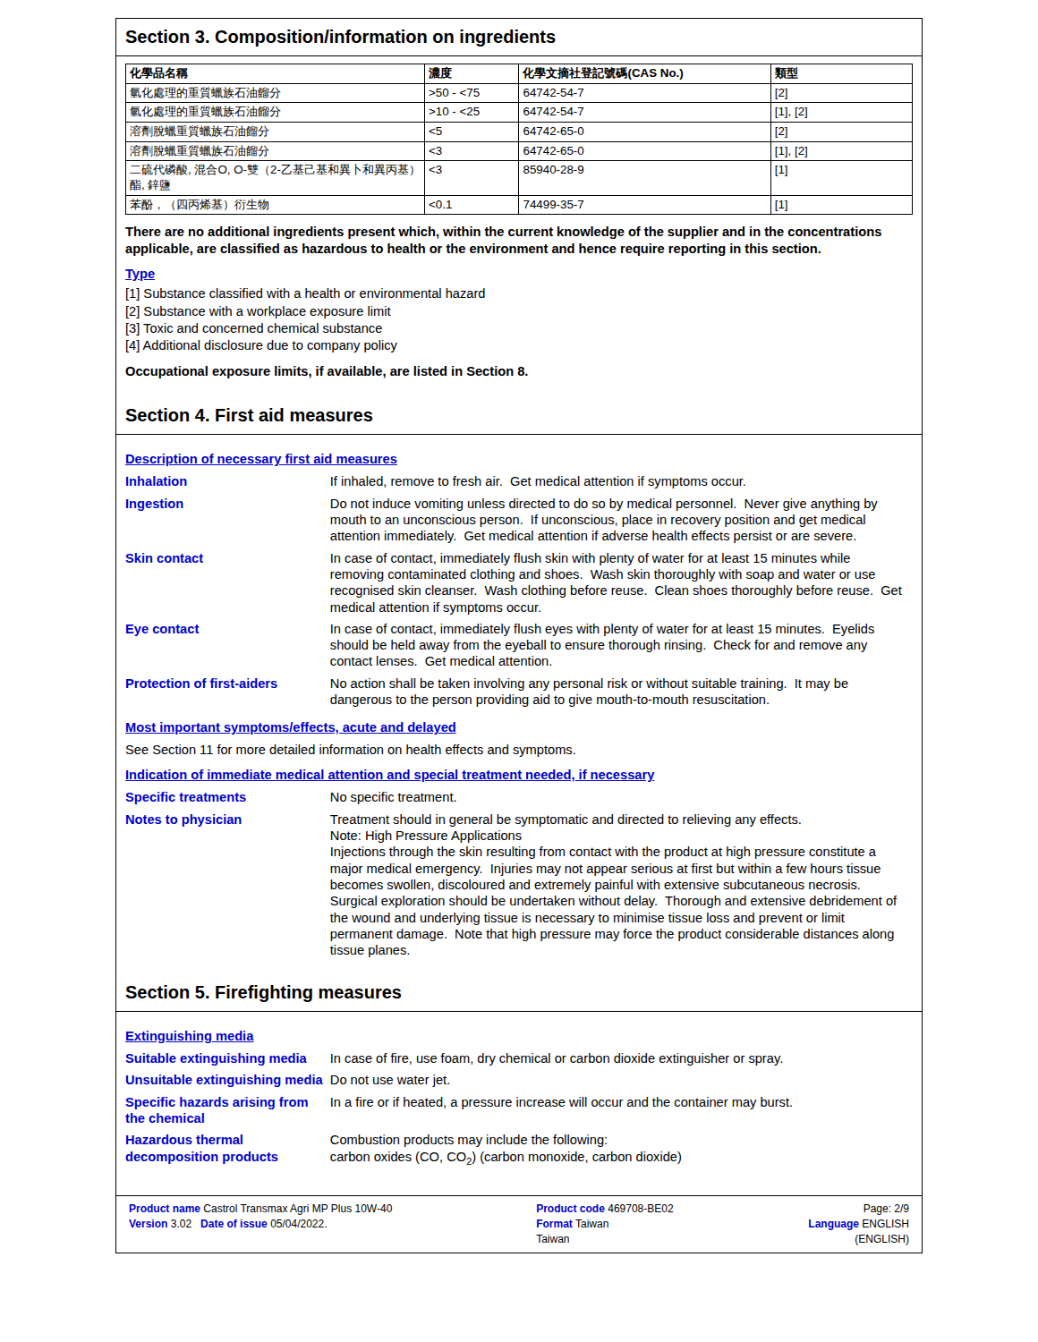Section 3. Composition/information on ingredients
| 化學品名稱 | 濃度 | 化學文摘社登記號碼(CAS No.) | 類型 |
| --- | --- | --- | --- |
| 氫化處理的重質蠟族石油餾分 | >50 - <75 | 64742-54-7 | [2] |
| 氫化處理的重質蠟族石油餾分 | >10 - <25 | 64742-54-7 | [1], [2] |
| 溶劑脫蠟重質蠟族石油餾分 | <5 | 64742-65-0 | [2] |
| 溶劑脫蠟重質蠟族石油餾分 | <3 | 64742-65-0 | [1], [2] |
| 二硫代磷酸, 混合O, O-雙（2-乙基己基和異卜和異丙基）酯, 鋅鹽 | <3 | 85940-28-9 | [1] |
| 苯酚，（四丙烯基）衍生物 | <0.1 | 74499-35-7 | [1] |
There are no additional ingredients present which, within the current knowledge of the supplier and in the concentrations applicable, are classified as hazardous to health or the environment and hence require reporting in this section.
Type
[1] Substance classified with a health or environmental hazard
[2] Substance with a workplace exposure limit
[3] Toxic and concerned chemical substance
[4] Additional disclosure due to company policy
Occupational exposure limits, if available, are listed in Section 8.
Section 4. First aid measures
Description of necessary first aid measures
| Inhalation | If inhaled, remove to fresh air. Get medical attention if symptoms occur. |
| Ingestion | Do not induce vomiting unless directed to do so by medical personnel. Never give anything by mouth to an unconscious person. If unconscious, place in recovery position and get medical attention immediately. Get medical attention if adverse health effects persist or are severe. |
| Skin contact | In case of contact, immediately flush skin with plenty of water for at least 15 minutes while removing contaminated clothing and shoes. Wash skin thoroughly with soap and water or use recognised skin cleanser. Wash clothing before reuse. Clean shoes thoroughly before reuse. Get medical attention if symptoms occur. |
| Eye contact | In case of contact, immediately flush eyes with plenty of water for at least 15 minutes. Eyelids should be held away from the eyeball to ensure thorough rinsing. Check for and remove any contact lenses. Get medical attention. |
| Protection of first-aiders | No action shall be taken involving any personal risk or without suitable training. It may be dangerous to the person providing aid to give mouth-to-mouth resuscitation. |
Most important symptoms/effects, acute and delayed
See Section 11 for more detailed information on health effects and symptoms.
Indication of immediate medical attention and special treatment needed, if necessary
| Specific treatments | No specific treatment. |
| Notes to physician | Treatment should in general be symptomatic and directed to relieving any effects. Note: High Pressure Applications Injections through the skin resulting from contact with the product at high pressure constitute a major medical emergency. Injuries may not appear serious at first but within a few hours tissue becomes swollen, discoloured and extremely painful with extensive subcutaneous necrosis. Surgical exploration should be undertaken without delay. Thorough and extensive debridement of the wound and underlying tissue is necessary to minimise tissue loss and prevent or limit permanent damage. Note that high pressure may force the product considerable distances along tissue planes. |
Section 5. Firefighting measures
Extinguishing media
| Suitable extinguishing media | In case of fire, use foam, dry chemical or carbon dioxide extinguisher or spray. |
| Unsuitable extinguishing media | Do not use water jet. |
| Specific hazards arising from the chemical | In a fire or if heated, a pressure increase will occur and the container may burst. |
| Hazardous thermal decomposition products | Combustion products may include the following: carbon oxides (CO, CO 2 ) (carbon monoxide, carbon dioxide) |
| Product name Castrol Transmax Agri MP Plus 10W-40 | Product code 469708-BE02 | Page: 2/9 |
| Version 3.02 Date of issue 05/04/2022. | Format Taiwan | Language ENGLISH |
| | Taiwan | (ENGLISH) |